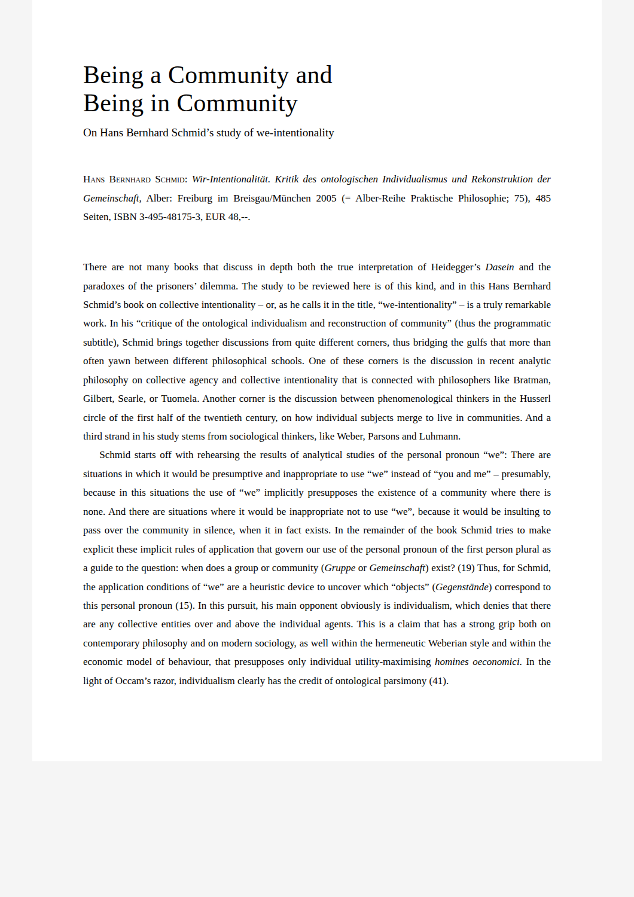Being a Community and
Being in Community
On Hans Bernhard Schmid’s study of we-intentionality
Hans Bernhard Schmid: Wir-Intentionalität. Kritik des ontologischen Individualismus und Rekonstruktion der Gemeinschaft, Alber: Freiburg im Breisgau/München 2005 (= Alber-Reihe Praktische Philosophie; 75), 485 Seiten, ISBN 3-495-48175-3, EUR 48,--.
There are not many books that discuss in depth both the true interpretation of Heidegger’s Dasein and the paradoxes of the prisoners’ dilemma. The study to be reviewed here is of this kind, and in this Hans Bernhard Schmid’s book on collective intentionality – or, as he calls it in the title, “we-intentionality” – is a truly remarkable work. In his “critique of the ontological individualism and reconstruction of community” (thus the programmatic subtitle), Schmid brings together discussions from quite different corners, thus bridging the gulfs that more than often yawn between different philosophical schools. One of these corners is the discussion in recent analytic philosophy on collective agency and collective intentionality that is connected with philosophers like Bratman, Gilbert, Searle, or Tuomela. Another corner is the discussion between phenomenological thinkers in the Husserl circle of the first half of the twentieth century, on how individual subjects merge to live in communities. And a third strand in his study stems from sociological thinkers, like Weber, Parsons and Luhmann.
Schmid starts off with rehearsing the results of analytical studies of the personal pronoun “we”: There are situations in which it would be presumptive and inappropriate to use “we” instead of “you and me” – presumably, because in this situations the use of “we” implicitly presupposes the existence of a community where there is none. And there are situations where it would be inappropriate not to use “we”, because it would be insulting to pass over the community in silence, when it in fact exists. In the remainder of the book Schmid tries to make explicit these implicit rules of application that govern our use of the personal pronoun of the first person plural as a guide to the question: when does a group or community (Gruppe or Gemeinschaft) exist? (19) Thus, for Schmid, the application conditions of “we” are a heuristic device to uncover which “objects” (Gegenstände) correspond to this personal pronoun (15). In this pursuit, his main opponent obviously is individualism, which denies that there are any collective entities over and above the individual agents. This is a claim that has a strong grip both on contemporary philosophy and on modern sociology, as well within the hermeneutic Weberian style and within the economic model of behaviour, that presupposes only individual utility-maximising homines oeconomici. In the light of Occam’s razor, individualism clearly has the credit of ontological parsimony (41).